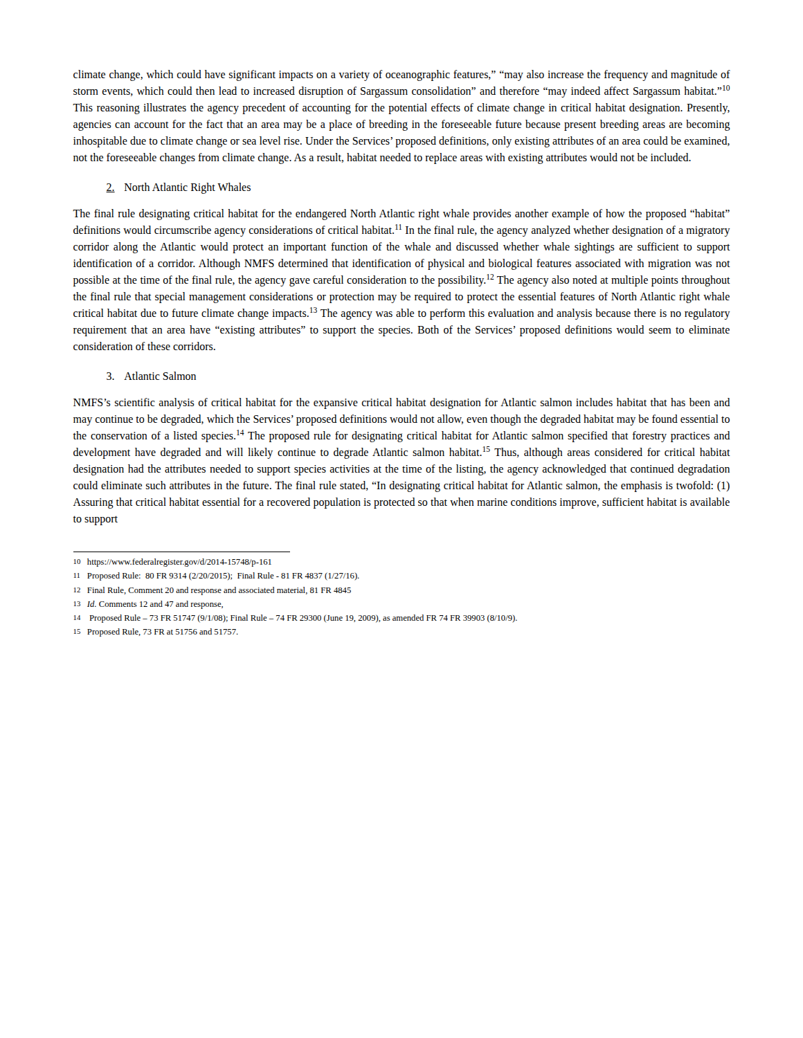climate change, which could have significant impacts on a variety of oceanographic features,” “may also increase the frequency and magnitude of storm events, which could then lead to increased disruption of Sargassum consolidation” and therefore “may indeed affect Sargassum habitat.”10 This reasoning illustrates the agency precedent of accounting for the potential effects of climate change in critical habitat designation. Presently, agencies can account for the fact that an area may be a place of breeding in the foreseeable future because present breeding areas are becoming inhospitable due to climate change or sea level rise. Under the Services’ proposed definitions, only existing attributes of an area could be examined, not the foreseeable changes from climate change. As a result, habitat needed to replace areas with existing attributes would not be included.
2. North Atlantic Right Whales
The final rule designating critical habitat for the endangered North Atlantic right whale provides another example of how the proposed “habitat” definitions would circumscribe agency considerations of critical habitat.11 In the final rule, the agency analyzed whether designation of a migratory corridor along the Atlantic would protect an important function of the whale and discussed whether whale sightings are sufficient to support identification of a corridor. Although NMFS determined that identification of physical and biological features associated with migration was not possible at the time of the final rule, the agency gave careful consideration to the possibility.12 The agency also noted at multiple points throughout the final rule that special management considerations or protection may be required to protect the essential features of North Atlantic right whale critical habitat due to future climate change impacts.13 The agency was able to perform this evaluation and analysis because there is no regulatory requirement that an area have “existing attributes” to support the species. Both of the Services’ proposed definitions would seem to eliminate consideration of these corridors.
3. Atlantic Salmon
NMFS’s scientific analysis of critical habitat for the expansive critical habitat designation for Atlantic salmon includes habitat that has been and may continue to be degraded, which the Services’ proposed definitions would not allow, even though the degraded habitat may be found essential to the conservation of a listed species.14 The proposed rule for designating critical habitat for Atlantic salmon specified that forestry practices and development have degraded and will likely continue to degrade Atlantic salmon habitat.15 Thus, although areas considered for critical habitat designation had the attributes needed to support species activities at the time of the listing, the agency acknowledged that continued degradation could eliminate such attributes in the future. The final rule stated, “In designating critical habitat for Atlantic salmon, the emphasis is twofold: (1) Assuring that critical habitat essential for a recovered population is protected so that when marine conditions improve, sufficient habitat is available to support
10 https://www.federalregister.gov/d/2014-15748/p-161
11 Proposed Rule: 80 FR 9314 (2/20/2015); Final Rule - 81 FR 4837 (1/27/16).
12 Final Rule, Comment 20 and response and associated material, 81 FR 4845
13 Id. Comments 12 and 47 and response,
14 Proposed Rule – 73 FR 51747 (9/1/08); Final Rule – 74 FR 29300 (June 19, 2009), as amended FR 74 FR 39903 (8/10/9).
15 Proposed Rule, 73 FR at 51756 and 51757.